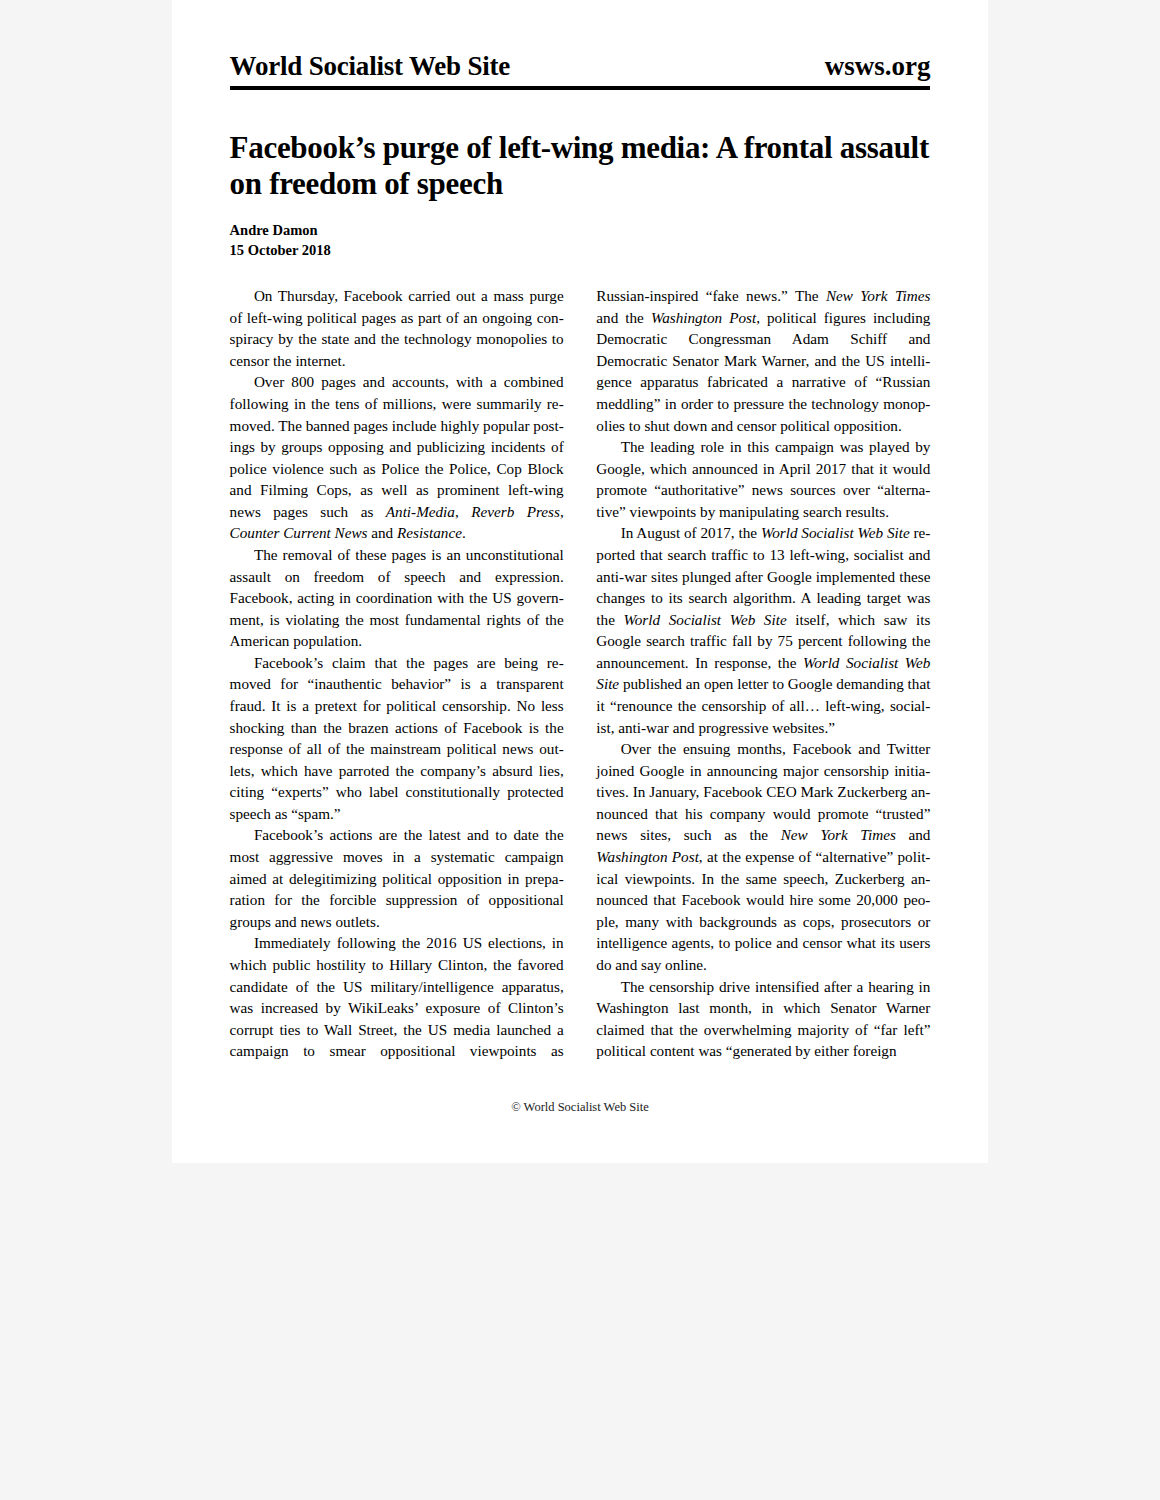World Socialist Web Site
wsws.org
Facebook’s purge of left-wing media: A frontal assault on freedom of speech
Andre Damon 15 October 2018
On Thursday, Facebook carried out a mass purge of left-wing political pages as part of an ongoing conspiracy by the state and the technology monopolies to censor the internet.
Over 800 pages and accounts, with a combined following in the tens of millions, were summarily removed. The banned pages include highly popular postings by groups opposing and publicizing incidents of police violence such as Police the Police, Cop Block and Filming Cops, as well as prominent left-wing news pages such as Anti-Media, Reverb Press, Counter Current News and Resistance.
The removal of these pages is an unconstitutional assault on freedom of speech and expression. Facebook, acting in coordination with the US government, is violating the most fundamental rights of the American population.
Facebook’s claim that the pages are being removed for “inauthentic behavior” is a transparent fraud. It is a pretext for political censorship. No less shocking than the brazen actions of Facebook is the response of all of the mainstream political news outlets, which have parroted the company’s absurd lies, citing “experts” who label constitutionally protected speech as “spam.”
Facebook’s actions are the latest and to date the most aggressive moves in a systematic campaign aimed at delegitimizing political opposition in preparation for the forcible suppression of oppositional groups and news outlets.
Immediately following the 2016 US elections, in which public hostility to Hillary Clinton, the favored candidate of the US military/intelligence apparatus, was increased by WikiLeaks’ exposure of Clinton’s corrupt ties to Wall Street, the US media launched a campaign to smear oppositional viewpoints as Russian-inspired “fake news.” The New York Times and the Washington Post, political figures including Democratic Congressman Adam Schiff and Democratic Senator Mark Warner, and the US intelligence apparatus fabricated a narrative of “Russian meddling” in order to pressure the technology monopolies to shut down and censor political opposition.
The leading role in this campaign was played by Google, which announced in April 2017 that it would promote “authoritative” news sources over “alternative” viewpoints by manipulating search results.
In August of 2017, the World Socialist Web Site reported that search traffic to 13 left-wing, socialist and anti-war sites plunged after Google implemented these changes to its search algorithm. A leading target was the World Socialist Web Site itself, which saw its Google search traffic fall by 75 percent following the announcement. In response, the World Socialist Web Site published an open letter to Google demanding that it “renounce the censorship of all… left-wing, socialist, anti-war and progressive websites.”
Over the ensuing months, Facebook and Twitter joined Google in announcing major censorship initiatives. In January, Facebook CEO Mark Zuckerberg announced that his company would promote “trusted” news sites, such as the New York Times and Washington Post, at the expense of “alternative” political viewpoints. In the same speech, Zuckerberg announced that Facebook would hire some 20,000 people, many with backgrounds as cops, prosecutors or intelligence agents, to police and censor what its users do and say online.
The censorship drive intensified after a hearing in Washington last month, in which Senator Warner claimed that the overwhelming majority of “far left” political content was “generated by either foreign
© World Socialist Web Site